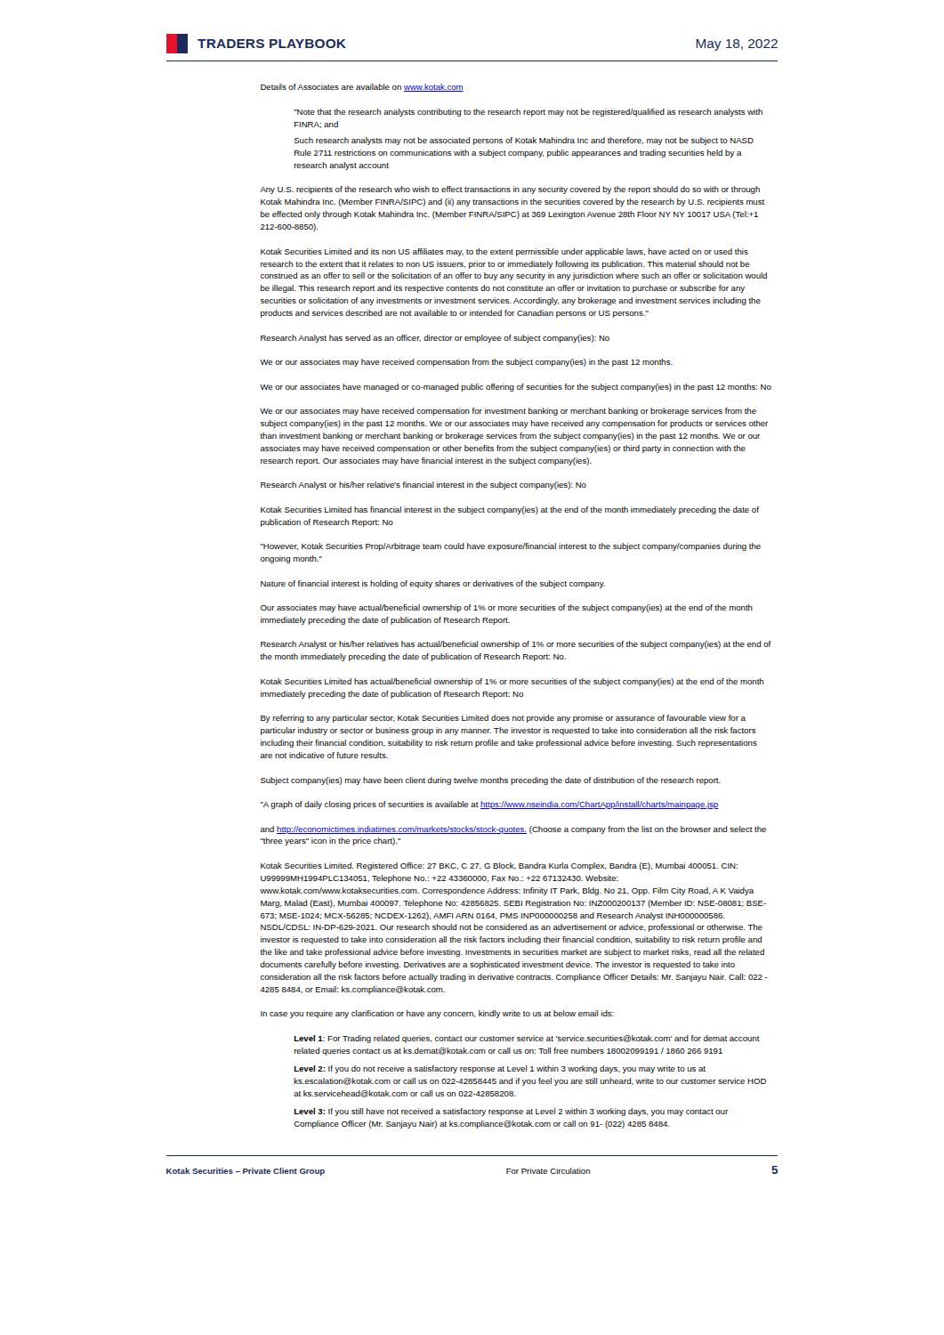TRADERS PLAYBOOK
May 18, 2022
Details of Associates are available on www.kotak.com
"Note that the research analysts contributing to the research report may not be registered/qualified as research analysts with FINRA; and
Such research analysts may not be associated persons of Kotak Mahindra Inc and therefore, may not be subject to NASD Rule 2711 restrictions on communications with a subject company, public appearances and trading securities held by a research analyst account
Any U.S. recipients of the research who wish to effect transactions in any security covered by the report should do so with or through Kotak Mahindra Inc. (Member FINRA/SIPC) and (ii) any transactions in the securities covered by the research by U.S. recipients must be effected only through Kotak Mahindra Inc. (Member FINRA/SIPC) at 369 Lexington Avenue 28th Floor NY NY 10017 USA (Tel:+1 212-600-8850).
Kotak Securities Limited and its non US affiliates may, to the extent permissible under applicable laws, have acted on or used this research to the extent that it relates to non US issuers, prior to or immediately following its publication. This material should not be construed as an offer to sell or the solicitation of an offer to buy any security in any jurisdiction where such an offer or solicitation would be illegal. This research report and its respective contents do not constitute an offer or invitation to purchase or subscribe for any securities or solicitation of any investments or investment services. Accordingly, any brokerage and investment services including the products and services described are not available to or intended for Canadian persons or US persons."
Research Analyst has served as an officer, director or employee of subject company(ies): No
We or our associates may have received compensation from the subject company(ies) in the past 12 months.
We or our associates have managed or co-managed public offering of securities for the subject company(ies) in the past 12 months: No
We or our associates may have received compensation for investment banking or merchant banking or brokerage services from the subject company(ies) in the past 12 months. We or our associates may have received any compensation for products or services other than investment banking or merchant banking or brokerage services from the subject company(ies) in the past 12 months. We or our associates may have received compensation or other benefits from the subject company(ies) or third party in connection with the research report. Our associates may have financial interest in the subject company(ies).
Research Analyst or his/her relative's financial interest in the subject company(ies): No
Kotak Securities Limited has financial interest in the subject company(ies) at the end of the month immediately preceding the date of publication of Research Report: No
"However, Kotak Securities Prop/Arbitrage team could have exposure/financial interest to the subject company/companies during the ongoing month."
Nature of financial interest is holding of equity shares or derivatives of the subject company.
Our associates may have actual/beneficial ownership of 1% or more securities of the subject company(ies) at the end of the month immediately preceding the date of publication of Research Report.
Research Analyst or his/her relatives has actual/beneficial ownership of 1% or more securities of the subject company(ies) at the end of the month immediately preceding the date of publication of Research Report: No.
Kotak Securities Limited has actual/beneficial ownership of 1% or more securities of the subject company(ies) at the end of the month immediately preceding the date of publication of Research Report: No
By referring to any particular sector, Kotak Securities Limited does not provide any promise or assurance of favourable view for a particular industry or sector or business group in any manner. The investor is requested to take into consideration all the risk factors including their financial condition, suitability to risk return profile and take professional advice before investing. Such representations are not indicative of future results.
Subject company(ies) may have been client during twelve months preceding the date of distribution of the research report.
"A graph of daily closing prices of securities is available at https://www.nseindia.com/ChartApp/install/charts/mainpage.jsp
and http://economictimes.indiatimes.com/markets/stocks/stock-quotes. (Choose a company from the list on the browser and select the "three years" icon in the price chart)."
Kotak Securities Limited. Registered Office: 27 BKC, C 27, G Block, Bandra Kurla Complex, Bandra (E), Mumbai 400051. CIN: U99999MH1994PLC134051, Telephone No.: +22 43360000, Fax No.: +22 67132430. Website: www.kotak.com/www.kotaksecurities.com. Correspondence Address: Infinity IT Park, Bldg. No 21, Opp. Film City Road, A K Vaidya Marg, Malad (East), Mumbai 400097. Telephone No: 42856825. SEBI Registration No: INZ000200137 (Member ID: NSE-08081; BSE-673; MSE-1024; MCX-56285; NCDEX-1262), AMFI ARN 0164, PMS INP000000258 and Research Analyst INH000000586. NSDL/CDSL: IN-DP-629-2021. Our research should not be considered as an advertisement or advice, professional or otherwise. The investor is requested to take into consideration all the risk factors including their financial condition, suitability to risk return profile and the like and take professional advice before investing. Investments in securities market are subject to market risks, read all the related documents carefully before investing. Derivatives are a sophisticated investment device. The investor is requested to take into consideration all the risk factors before actually trading in derivative contracts. Compliance Officer Details: Mr. Sanjayu Nair. Call: 022 - 4285 8484, or Email: ks.compliance@kotak.com.
In case you require any clarification or have any concern, kindly write to us at below email ids:
Level 1: For Trading related queries, contact our customer service at 'service.securities@kotak.com' and for demat account related queries contact us at ks.demat@kotak.com or call us on: Toll free numbers 18002099191 / 1860 266 9191
Level 2: If you do not receive a satisfactory response at Level 1 within 3 working days, you may write to us at ks.escalation@kotak.com or call us on 022-42858445 and if you feel you are still unheard, write to our customer service HOD at ks.servicehead@kotak.com or call us on 022-42858208.
Level 3: If you still have not received a satisfactory response at Level 2 within 3 working days, you may contact our Compliance Officer (Mr. Sanjayu Nair) at ks.compliance@kotak.com or call on 91- (022) 4285 8484.
Kotak Securities – Private Client Group
For Private Circulation
5